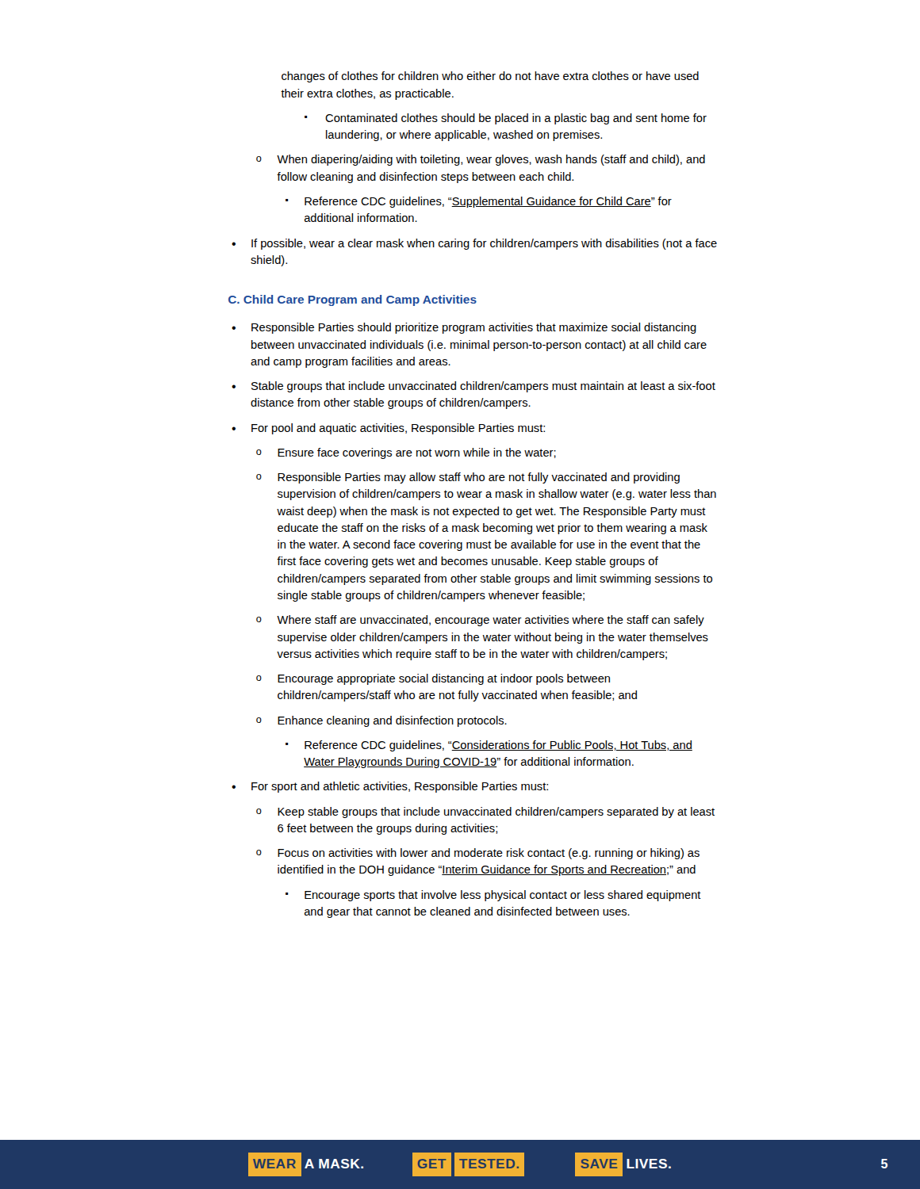changes of clothes for children who either do not have extra clothes or have used their extra clothes, as practicable.
Contaminated clothes should be placed in a plastic bag and sent home for laundering, or where applicable, washed on premises.
When diapering/aiding with toileting, wear gloves, wash hands (staff and child), and follow cleaning and disinfection steps between each child.
Reference CDC guidelines, “Supplemental Guidance for Child Care” for additional information.
If possible, wear a clear mask when caring for children/campers with disabilities (not a face shield).
C. Child Care Program and Camp Activities
Responsible Parties should prioritize program activities that maximize social distancing between unvaccinated individuals (i.e. minimal person-to-person contact) at all child care and camp program facilities and areas.
Stable groups that include unvaccinated children/campers must maintain at least a six-foot distance from other stable groups of children/campers.
For pool and aquatic activities, Responsible Parties must:
Ensure face coverings are not worn while in the water;
Responsible Parties may allow staff who are not fully vaccinated and providing supervision of children/campers to wear a mask in shallow water (e.g. water less than waist deep) when the mask is not expected to get wet. The Responsible Party must educate the staff on the risks of a mask becoming wet prior to them wearing a mask in the water. A second face covering must be available for use in the event that the first face covering gets wet and becomes unusable. Keep stable groups of children/campers separated from other stable groups and limit swimming sessions to single stable groups of children/campers whenever feasible;
Where staff are unvaccinated, encourage water activities where the staff can safely supervise older children/campers in the water without being in the water themselves versus activities which require staff to be in the water with children/campers;
Encourage appropriate social distancing at indoor pools between children/campers/staff who are not fully vaccinated when feasible; and
Enhance cleaning and disinfection protocols.
Reference CDC guidelines, “Considerations for Public Pools, Hot Tubs, and Water Playgrounds During COVID-19” for additional information.
For sport and athletic activities, Responsible Parties must:
Keep stable groups that include unvaccinated children/campers separated by at least 6 feet between the groups during activities;
Focus on activities with lower and moderate risk contact (e.g. running or hiking) as identified in the DOH guidance “Interim Guidance for Sports and Recreation;” and
Encourage sports that involve less physical contact or less shared equipment and gear that cannot be cleaned and disinfected between uses.
WEAR A MASK.
GET TESTED.
SAVE LIVES.
5